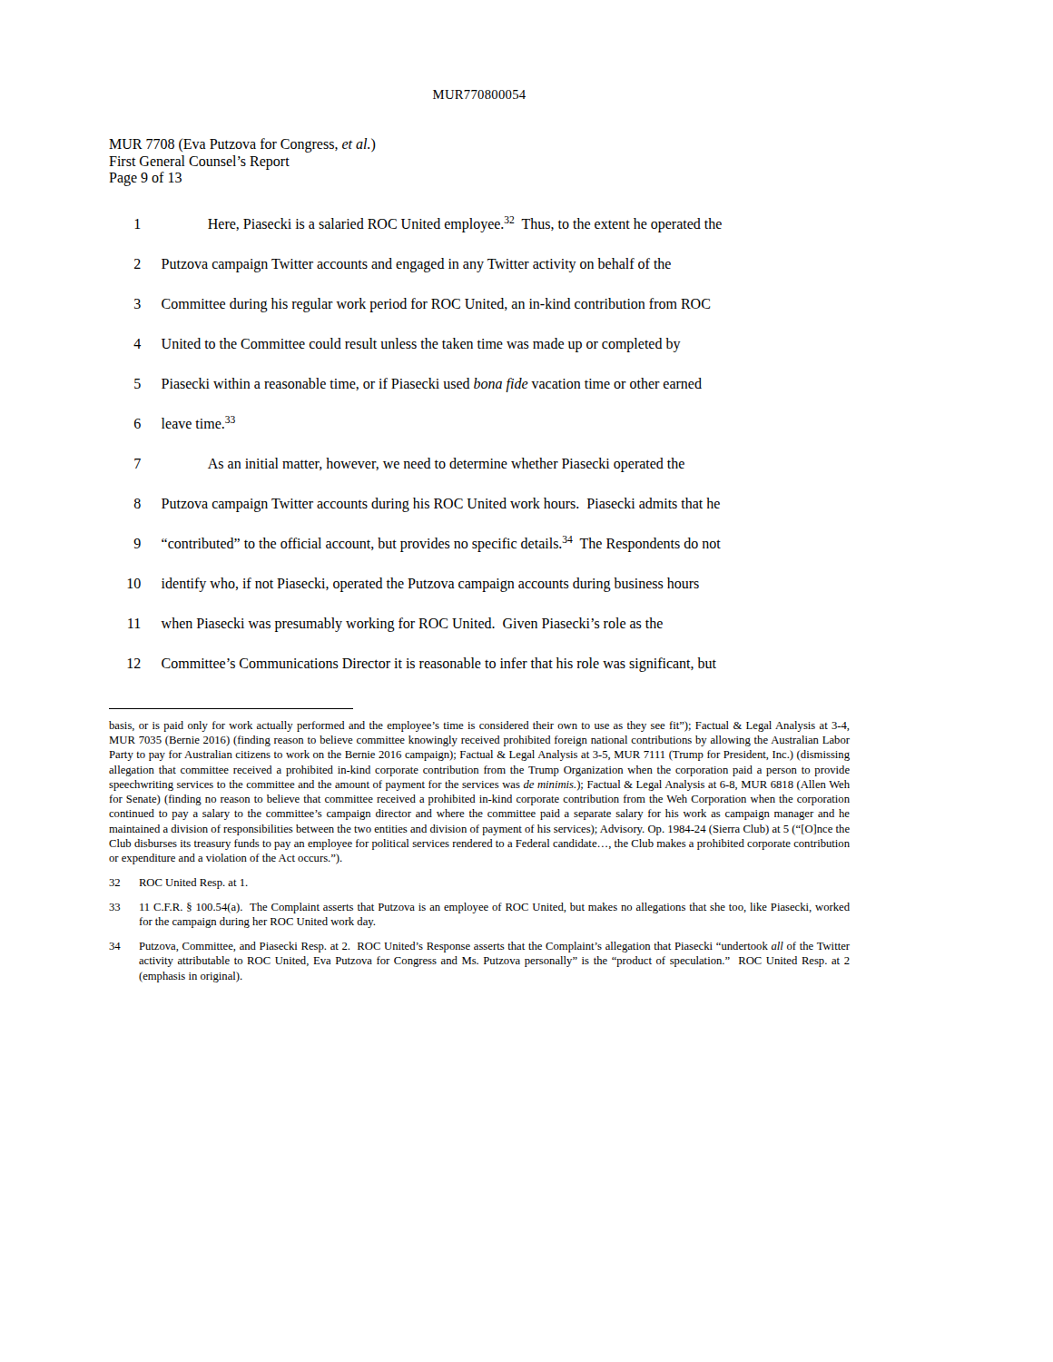MUR770800054
MUR 7708 (Eva Putzova for Congress, et al.) First General Counsel’s Report Page 9 of 13
1
Here, Piasecki is a salaried ROC United employee.32 Thus, to the extent he operated the
2
Putzova campaign Twitter accounts and engaged in any Twitter activity on behalf of the
3
Committee during his regular work period for ROC United, an in-kind contribution from ROC
4
United to the Committee could result unless the taken time was made up or completed by
5
Piasecki within a reasonable time, or if Piasecki used bona fide vacation time or other earned
6
leave time.33
7
As an initial matter, however, we need to determine whether Piasecki operated the
8
Putzova campaign Twitter accounts during his ROC United work hours. Piasecki admits that he
9
“contributed” to the official account, but provides no specific details.34 The Respondents do not
10
identify who, if not Piasecki, operated the Putzova campaign accounts during business hours
11
when Piasecki was presumably working for ROC United. Given Piasecki’s role as the
12
Committee’s Communications Director it is reasonable to infer that his role was significant, but
basis, or is paid only for work actually performed and the employee’s time is considered their own to use as they see fit”); Factual & Legal Analysis at 3-4, MUR 7035 (Bernie 2016) (finding reason to believe committee knowingly received prohibited foreign national contributions by allowing the Australian Labor Party to pay for Australian citizens to work on the Bernie 2016 campaign); Factual & Legal Analysis at 3-5, MUR 7111 (Trump for President, Inc.) (dismissing allegation that committee received a prohibited in-kind corporate contribution from the Trump Organization when the corporation paid a person to provide speechwriting services to the committee and the amount of payment for the services was de minimis.); Factual & Legal Analysis at 6-8, MUR 6818 (Allen Weh for Senate) (finding no reason to believe that committee received a prohibited in-kind corporate contribution from the Weh Corporation when the corporation continued to pay a salary to the committee’s campaign director and where the committee paid a separate salary for his work as campaign manager and he maintained a division of responsibilities between the two entities and division of payment of his services); Advisory. Op. 1984-24 (Sierra Club) at 5 (“[O]nce the Club disburses its treasury funds to pay an employee for political services rendered to a Federal candidate…, the Club makes a prohibited corporate contribution or expenditure and a violation of the Act occurs.”).
32
ROC United Resp. at 1.
33
11 C.F.R. § 100.54(a). The Complaint asserts that Putzova is an employee of ROC United, but makes no allegations that she too, like Piasecki, worked for the campaign during her ROC United work day.
34
Putzova, Committee, and Piasecki Resp. at 2. ROC United’s Response asserts that the Complaint’s allegation that Piasecki “undertook all of the Twitter activity attributable to ROC United, Eva Putzova for Congress and Ms. Putzova personally” is the “product of speculation.” ROC United Resp. at 2 (emphasis in original).